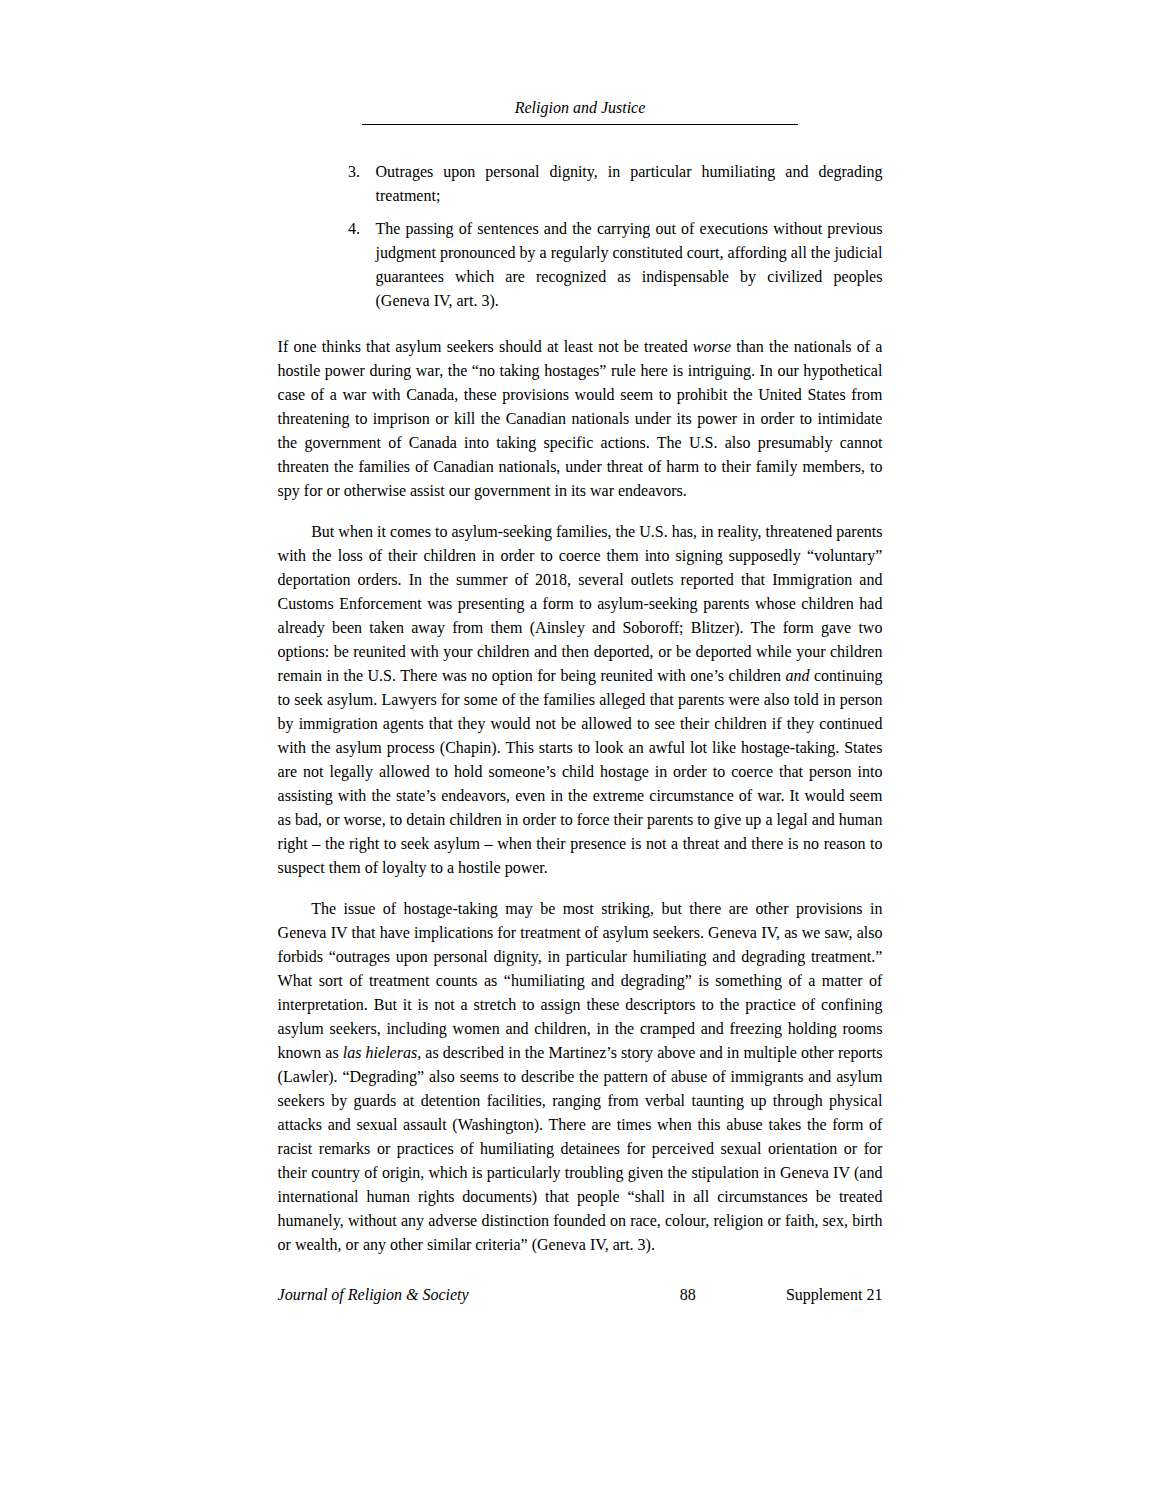Religion and Justice
Outrages upon personal dignity, in particular humiliating and degrading treatment;
The passing of sentences and the carrying out of executions without previous judgment pronounced by a regularly constituted court, affording all the judicial guarantees which are recognized as indispensable by civilized peoples (Geneva IV, art. 3).
If one thinks that asylum seekers should at least not be treated worse than the nationals of a hostile power during war, the “no taking hostages” rule here is intriguing. In our hypothetical case of a war with Canada, these provisions would seem to prohibit the United States from threatening to imprison or kill the Canadian nationals under its power in order to intimidate the government of Canada into taking specific actions. The U.S. also presumably cannot threaten the families of Canadian nationals, under threat of harm to their family members, to spy for or otherwise assist our government in its war endeavors.
But when it comes to asylum-seeking families, the U.S. has, in reality, threatened parents with the loss of their children in order to coerce them into signing supposedly “voluntary” deportation orders. In the summer of 2018, several outlets reported that Immigration and Customs Enforcement was presenting a form to asylum-seeking parents whose children had already been taken away from them (Ainsley and Soboroff; Blitzer). The form gave two options: be reunited with your children and then deported, or be deported while your children remain in the U.S. There was no option for being reunited with one’s children and continuing to seek asylum. Lawyers for some of the families alleged that parents were also told in person by immigration agents that they would not be allowed to see their children if they continued with the asylum process (Chapin). This starts to look an awful lot like hostage-taking. States are not legally allowed to hold someone’s child hostage in order to coerce that person into assisting with the state’s endeavors, even in the extreme circumstance of war. It would seem as bad, or worse, to detain children in order to force their parents to give up a legal and human right – the right to seek asylum – when their presence is not a threat and there is no reason to suspect them of loyalty to a hostile power.
The issue of hostage-taking may be most striking, but there are other provisions in Geneva IV that have implications for treatment of asylum seekers. Geneva IV, as we saw, also forbids “outrages upon personal dignity, in particular humiliating and degrading treatment.” What sort of treatment counts as “humiliating and degrading” is something of a matter of interpretation. But it is not a stretch to assign these descriptors to the practice of confining asylum seekers, including women and children, in the cramped and freezing holding rooms known as las hieleras, as described in the Martinez’s story above and in multiple other reports (Lawler). “Degrading” also seems to describe the pattern of abuse of immigrants and asylum seekers by guards at detention facilities, ranging from verbal taunting up through physical attacks and sexual assault (Washington). There are times when this abuse takes the form of racist remarks or practices of humiliating detainees for perceived sexual orientation or for their country of origin, which is particularly troubling given the stipulation in Geneva IV (and international human rights documents) that people “shall in all circumstances be treated humanely, without any adverse distinction founded on race, colour, religion or faith, sex, birth or wealth, or any other similar criteria” (Geneva IV, art. 3).
Journal of Religion & Society 88
Supplement 21